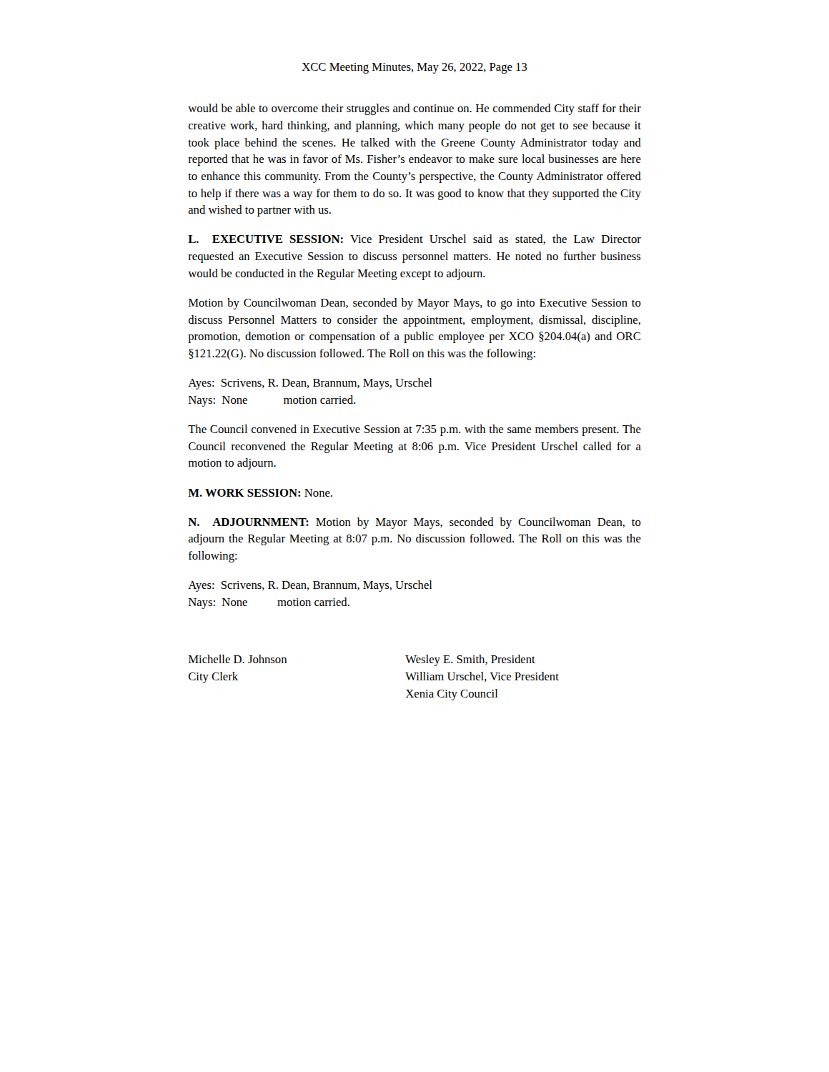XCC Meeting Minutes, May 26, 2022, Page 13
would be able to overcome their struggles and continue on. He commended City staff for their creative work, hard thinking, and planning, which many people do not get to see because it took place behind the scenes. He talked with the Greene County Administrator today and reported that he was in favor of Ms. Fisher’s endeavor to make sure local businesses are here to enhance this community. From the County’s perspective, the County Administrator offered to help if there was a way for them to do so. It was good to know that they supported the City and wished to partner with us.
L. EXECUTIVE SESSION: Vice President Urschel said as stated, the Law Director requested an Executive Session to discuss personnel matters. He noted no further business would be conducted in the Regular Meeting except to adjourn.
Motion by Councilwoman Dean, seconded by Mayor Mays, to go into Executive Session to discuss Personnel Matters to consider the appointment, employment, dismissal, discipline, promotion, demotion or compensation of a public employee per XCO §204.04(a) and ORC §121.22(G). No discussion followed. The Roll on this was the following:
Ayes: Scrivens, R. Dean, Brannum, Mays, Urschel Nays: None motion carried.
The Council convened in Executive Session at 7:35 p.m. with the same members present. The Council reconvened the Regular Meeting at 8:06 p.m. Vice President Urschel called for a motion to adjourn.
M. WORK SESSION: None.
N. ADJOURNMENT: Motion by Mayor Mays, seconded by Councilwoman Dean, to adjourn the Regular Meeting at 8:07 p.m. No discussion followed. The Roll on this was the following:
Ayes: Scrivens, R. Dean, Brannum, Mays, Urschel Nays: None motion carried.
| Michelle D. Johnson City Clerk | Wesley E. Smith, President William Urschel, Vice President Xenia City Council |